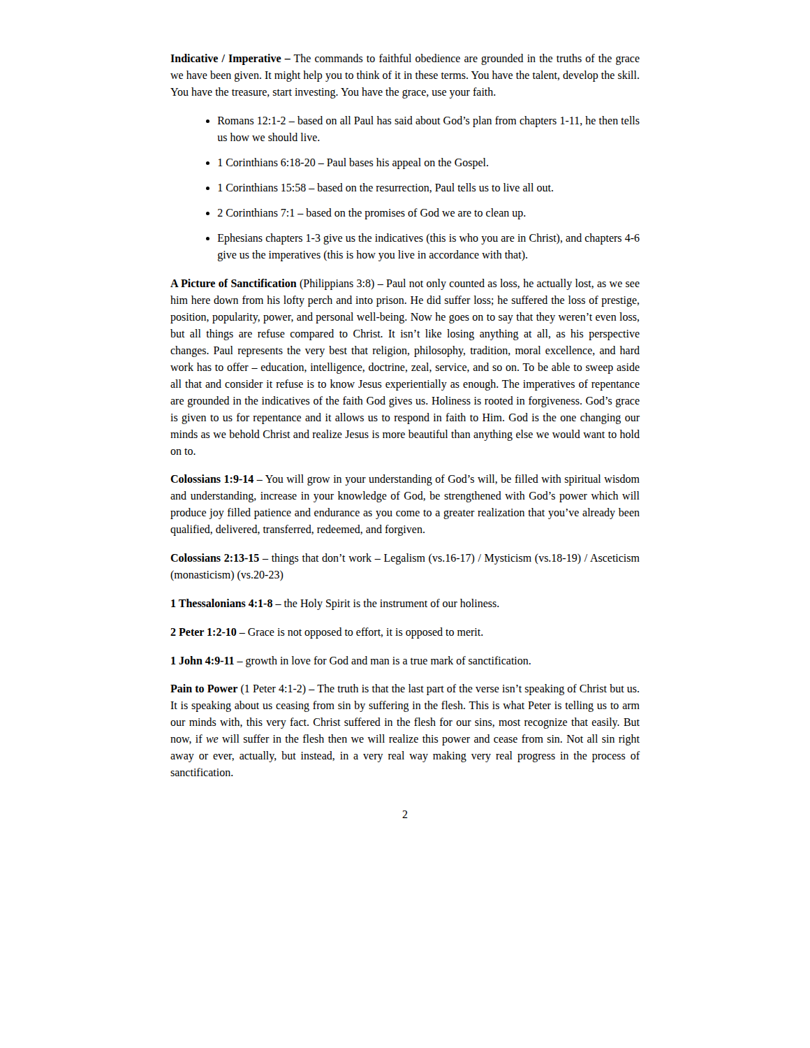Indicative / Imperative – The commands to faithful obedience are grounded in the truths of the grace we have been given. It might help you to think of it in these terms. You have the talent, develop the skill. You have the treasure, start investing. You have the grace, use your faith.
Romans 12:1-2 – based on all Paul has said about God’s plan from chapters 1-11, he then tells us how we should live.
1 Corinthians 6:18-20 – Paul bases his appeal on the Gospel.
1 Corinthians 15:58 – based on the resurrection, Paul tells us to live all out.
2 Corinthians 7:1 – based on the promises of God we are to clean up.
Ephesians chapters 1-3 give us the indicatives (this is who you are in Christ), and chapters 4-6 give us the imperatives (this is how you live in accordance with that).
A Picture of Sanctification (Philippians 3:8) – Paul not only counted as loss, he actually lost, as we see him here down from his lofty perch and into prison. He did suffer loss; he suffered the loss of prestige, position, popularity, power, and personal well-being. Now he goes on to say that they weren’t even loss, but all things are refuse compared to Christ. It isn’t like losing anything at all, as his perspective changes. Paul represents the very best that religion, philosophy, tradition, moral excellence, and hard work has to offer – education, intelligence, doctrine, zeal, service, and so on. To be able to sweep aside all that and consider it refuse is to know Jesus experientially as enough. The imperatives of repentance are grounded in the indicatives of the faith God gives us. Holiness is rooted in forgiveness. God’s grace is given to us for repentance and it allows us to respond in faith to Him. God is the one changing our minds as we behold Christ and realize Jesus is more beautiful than anything else we would want to hold on to.
Colossians 1:9-14 – You will grow in your understanding of God’s will, be filled with spiritual wisdom and understanding, increase in your knowledge of God, be strengthened with God’s power which will produce joy filled patience and endurance as you come to a greater realization that you’ve already been qualified, delivered, transferred, redeemed, and forgiven.
Colossians 2:13-15 – things that don’t work – Legalism (vs.16-17) / Mysticism (vs.18-19) / Asceticism (monasticism) (vs.20-23)
1 Thessalonians 4:1-8 – the Holy Spirit is the instrument of our holiness.
2 Peter 1:2-10 – Grace is not opposed to effort, it is opposed to merit.
1 John 4:9-11 – growth in love for God and man is a true mark of sanctification.
Pain to Power (1 Peter 4:1-2) – The truth is that the last part of the verse isn’t speaking of Christ but us. It is speaking about us ceasing from sin by suffering in the flesh. This is what Peter is telling us to arm our minds with, this very fact. Christ suffered in the flesh for our sins, most recognize that easily. But now, if we will suffer in the flesh then we will realize this power and cease from sin. Not all sin right away or ever, actually, but instead, in a very real way making very real progress in the process of sanctification.
2